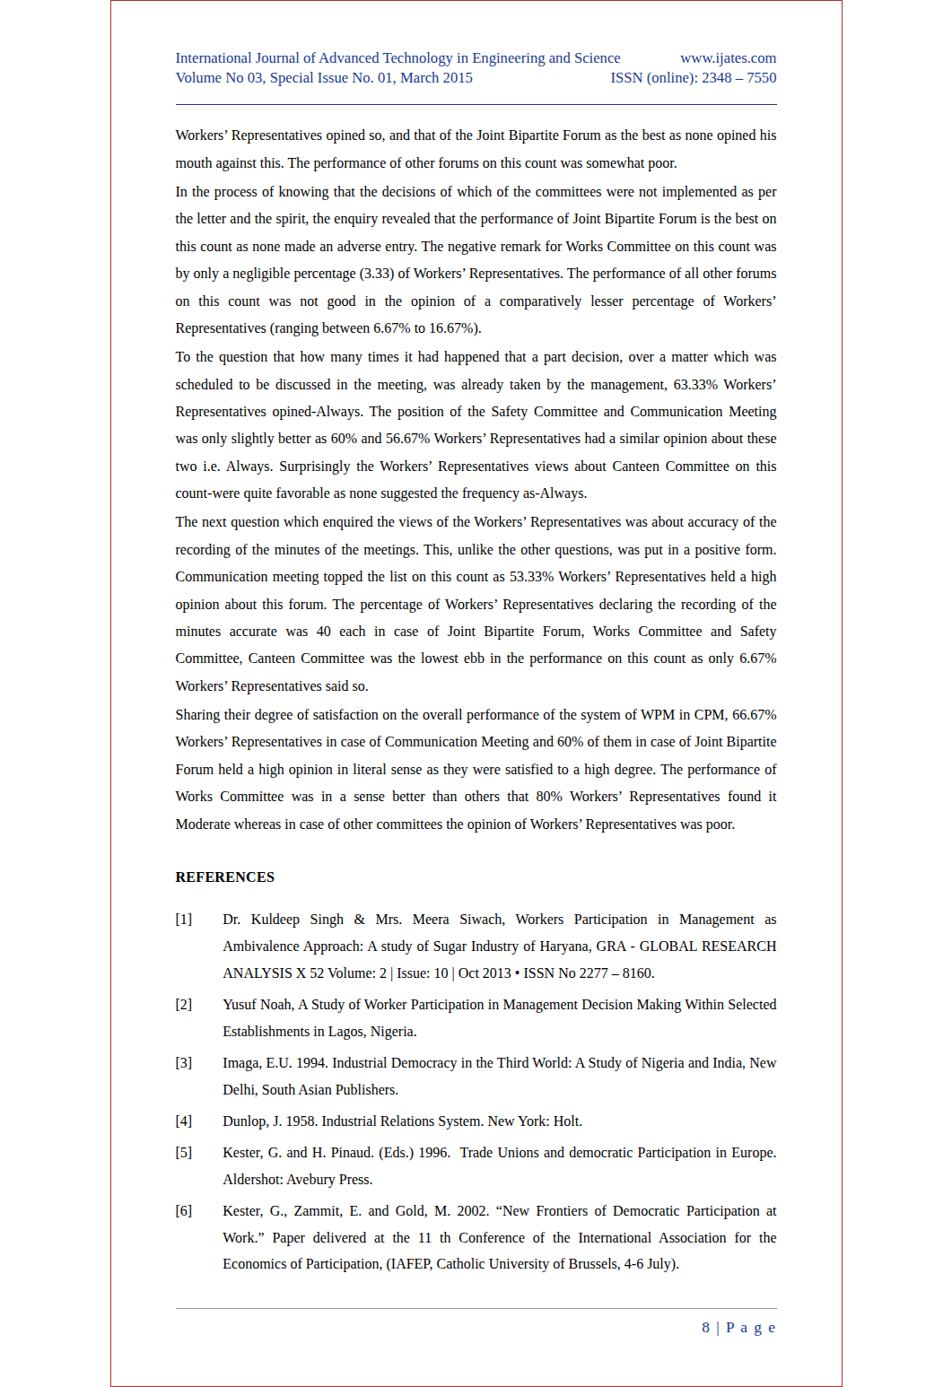International Journal of Advanced Technology in Engineering and Science www.ijates.com
Volume No 03, Special Issue No. 01, March 2015 ISSN (online): 2348 – 7550
Workers’ Representatives opined so, and that of the Joint Bipartite Forum as the best as none opined his mouth against this. The performance of other forums on this count was somewhat poor.
In the process of knowing that the decisions of which of the committees were not implemented as per the letter and the spirit, the enquiry revealed that the performance of Joint Bipartite Forum is the best on this count as none made an adverse entry. The negative remark for Works Committee on this count was by only a negligible percentage (3.33) of Workers’ Representatives. The performance of all other forums on this count was not good in the opinion of a comparatively lesser percentage of Workers’ Representatives (ranging between 6.67% to 16.67%).
To the question that how many times it had happened that a part decision, over a matter which was scheduled to be discussed in the meeting, was already taken by the management, 63.33% Workers’ Representatives opined-Always. The position of the Safety Committee and Communication Meeting was only slightly better as 60% and 56.67% Workers’ Representatives had a similar opinion about these two i.e. Always. Surprisingly the Workers’ Representatives views about Canteen Committee on this count-were quite favorable as none suggested the frequency as-Always.
The next question which enquired the views of the Workers’ Representatives was about accuracy of the recording of the minutes of the meetings. This, unlike the other questions, was put in a positive form. Communication meeting topped the list on this count as 53.33% Workers’ Representatives held a high opinion about this forum. The percentage of Workers’ Representatives declaring the recording of the minutes accurate was 40 each in case of Joint Bipartite Forum, Works Committee and Safety Committee, Canteen Committee was the lowest ebb in the performance on this count as only 6.67% Workers’ Representatives said so.
Sharing their degree of satisfaction on the overall performance of the system of WPM in CPM, 66.67% Workers’ Representatives in case of Communication Meeting and 60% of them in case of Joint Bipartite Forum held a high opinion in literal sense as they were satisfied to a high degree. The performance of Works Committee was in a sense better than others that 80% Workers’ Representatives found it Moderate whereas in case of other committees the opinion of Workers’ Representatives was poor.
REFERENCES
[1] Dr. Kuldeep Singh & Mrs. Meera Siwach, Workers Participation in Management as Ambivalence Approach: A study of Sugar Industry of Haryana, GRA - GLOBAL RESEARCH ANALYSIS X 52 Volume: 2 | Issue: 10 | Oct 2013 • ISSN No 2277 – 8160.
[2] Yusuf Noah, A Study of Worker Participation in Management Decision Making Within Selected Establishments in Lagos, Nigeria.
[3] Imaga, E.U. 1994. Industrial Democracy in the Third World: A Study of Nigeria and India, New Delhi, South Asian Publishers.
[4] Dunlop, J. 1958. Industrial Relations System. New York: Holt.
[5] Kester, G. and H. Pinaud. (Eds.) 1996. Trade Unions and democratic Participation in Europe. Aldershot: Avebury Press.
[6] Kester, G., Zammit, E. and Gold, M. 2002. “New Frontiers of Democratic Participation at Work.” Paper delivered at the 11 th Conference of the International Association for the Economics of Participation, (IAFEP, Catholic University of Brussels, 4-6 July).
8 | P a g e